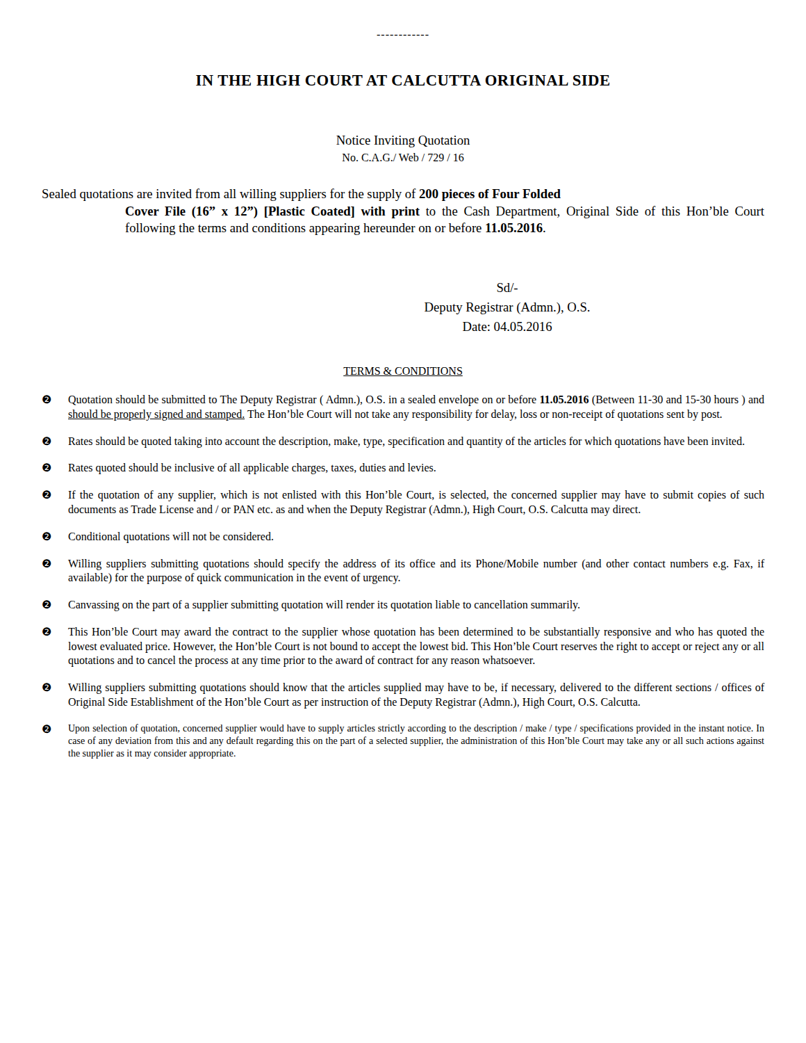------------
IN THE HIGH COURT AT CALCUTTA ORIGINAL SIDE
Notice Inviting Quotation
No. C.A.G./ Web / 729 / 16
Sealed quotations are invited from all willing suppliers for the supply of 200 pieces of Four Folded Cover File (16” x 12”) [Plastic Coated] with print to the Cash Department, Original Side of this Hon’ble Court following the terms and conditions appearing hereunder on or before 11.05.2016.
Sd/-
Deputy Registrar (Admn.), O.S.
Date: 04.05.2016
TERMS & CONDITIONS
Quotation should be submitted to The Deputy Registrar ( Admn.), O.S. in a sealed envelope on or before 11.05.2016 (Between 11-30 and 15-30 hours ) and should be properly signed and stamped. The Hon’ble Court will not take any responsibility for delay, loss or non-receipt of quotations sent by post.
Rates should be quoted taking into account the description, make, type, specification and quantity of the articles for which quotations have been invited.
Rates quoted should be inclusive of all applicable charges, taxes, duties and levies.
If the quotation of any supplier, which is not enlisted with this Hon’ble Court, is selected, the concerned supplier may have to submit copies of such documents as Trade License and / or PAN etc. as and when the Deputy Registrar (Admn.), High Court, O.S. Calcutta may direct.
Conditional quotations will not be considered.
Willing suppliers submitting quotations should specify the address of its office and its Phone/Mobile number (and other contact numbers e.g. Fax, if available) for the purpose of quick communication in the event of urgency.
Canvassing on the part of a supplier submitting quotation will render its quotation liable to cancellation summarily.
This Hon’ble Court may award the contract to the supplier whose quotation has been determined to be substantially responsive and who has quoted the lowest evaluated price. However, the Hon’ble Court is not bound to accept the lowest bid. This Hon’ble Court reserves the right to accept or reject any or all quotations and to cancel the process at any time prior to the award of contract for any reason whatsoever.
Willing suppliers submitting quotations should know that the articles supplied may have to be, if necessary, delivered to the different sections / offices of Original Side Establishment of the Hon’ble Court as per instruction of the Deputy Registrar (Admn.), High Court, O.S. Calcutta.
Upon selection of quotation, concerned supplier would have to supply articles strictly according to the description / make / type / specifications provided in the instant notice. In case of any deviation from this and any default regarding this on the part of a selected supplier, the administration of this Hon’ble Court may take any or all such actions against the supplier as it may consider appropriate.